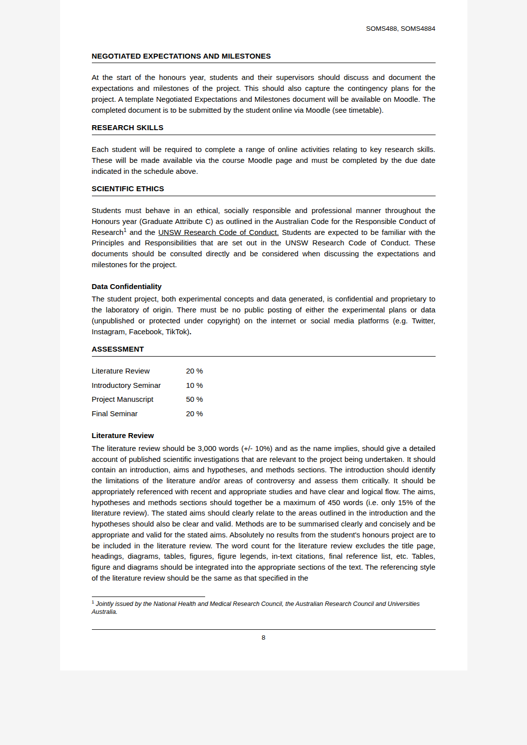SOMS488, SOMS4884
NEGOTIATED EXPECTATIONS AND MILESTONES
At the start of the honours year, students and their supervisors should discuss and document the expectations and milestones of the project. This should also capture the contingency plans for the project. A template Negotiated Expectations and Milestones document will be available on Moodle. The completed document is to be submitted by the student online via Moodle (see timetable).
RESEARCH SKILLS
Each student will be required to complete a range of online activities relating to key research skills. These will be made available via the course Moodle page and must be completed by the due date indicated in the schedule above.
SCIENTIFIC ETHICS
Students must behave in an ethical, socially responsible and professional manner throughout the Honours year (Graduate Attribute C) as outlined in the Australian Code for the Responsible Conduct of Research1 and the UNSW Research Code of Conduct. Students are expected to be familiar with the Principles and Responsibilities that are set out in the UNSW Research Code of Conduct. These documents should be consulted directly and be considered when discussing the expectations and milestones for the project.
Data Confidentiality
The student project, both experimental concepts and data generated, is confidential and proprietary to the laboratory of origin. There must be no public posting of either the experimental plans or data (unpublished or protected under copyright) on the internet or social media platforms (e.g. Twitter, Instagram, Facebook, TikTok).
ASSESSMENT
Literature Review 20 %
Introductory Seminar 10 %
Project Manuscript 50 %
Final Seminar 20 %
Literature Review
The literature review should be 3,000 words (+/- 10%) and as the name implies, should give a detailed account of published scientific investigations that are relevant to the project being undertaken. It should contain an introduction, aims and hypotheses, and methods sections. The introduction should identify the limitations of the literature and/or areas of controversy and assess them critically. It should be appropriately referenced with recent and appropriate studies and have clear and logical flow. The aims, hypotheses and methods sections should together be a maximum of 450 words (i.e. only 15% of the literature review). The stated aims should clearly relate to the areas outlined in the introduction and the hypotheses should also be clear and valid. Methods are to be summarised clearly and concisely and be appropriate and valid for the stated aims. Absolutely no results from the student's honours project are to be included in the literature review. The word count for the literature review excludes the title page, headings, diagrams, tables, figures, figure legends, in-text citations, final reference list, etc. Tables, figure and diagrams should be integrated into the appropriate sections of the text. The referencing style of the literature review should be the same as that specified in the
1 Jointly issued by the National Health and Medical Research Council, the Australian Research Council and Universities Australia.
8